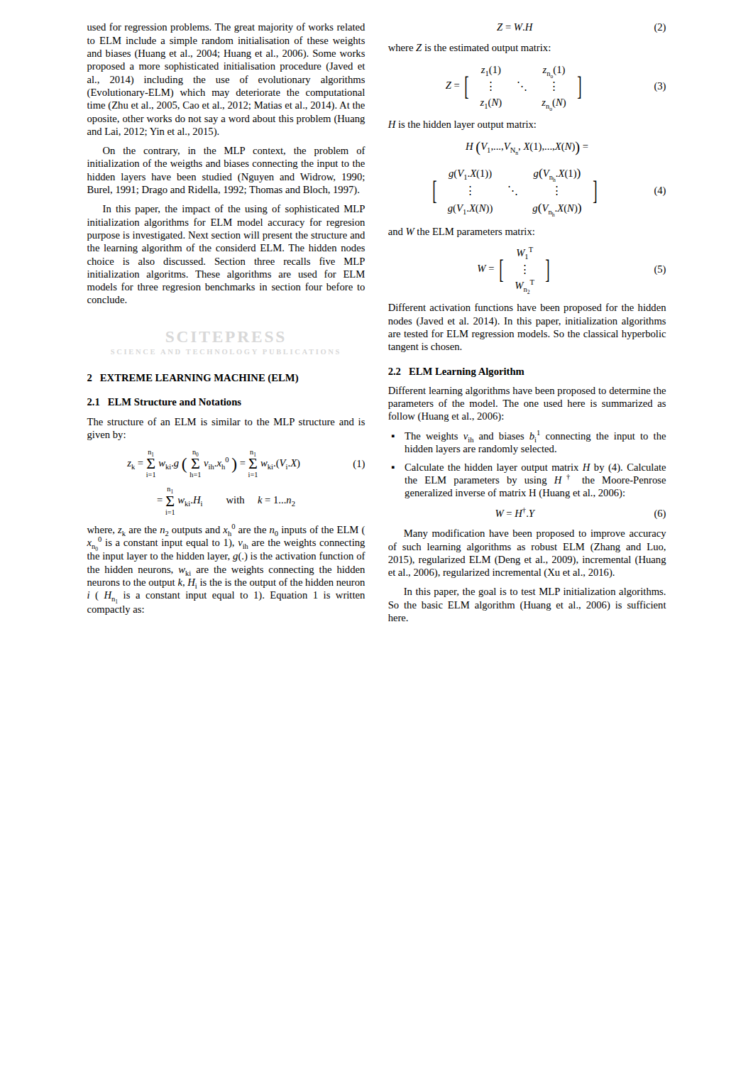used for regression problems. The great majority of works related to ELM include a simple random initialisation of these weights and biases (Huang et al., 2004; Huang et al., 2006). Some works proposed a more sophisticated initialisation procedure (Javed et al., 2014) including the use of evolutionary algorithms (Evolutionary-ELM) which may deteriorate the computational time (Zhu et al., 2005, Cao et al., 2012; Matias et al., 2014). At the oposite, other works do not say a word about this problem (Huang and Lai, 2012; Yin et al., 2015).
On the contrary, in the MLP context, the problem of initialization of the weigths and biases connecting the input to the hidden layers have been studied (Nguyen and Widrow, 1990; Burel, 1991; Drago and Ridella, 1992; Thomas and Bloch, 1997).
In this paper, the impact of the using of sophisticated MLP initialization algorithms for ELM model accuracy for regresion purpose is investigated. Next section will present the structure and the learning algorithm of the considerd ELM. The hidden nodes choice is also discussed. Section three recalls five MLP initialization algoritms. These algorithms are used for ELM models for three regresion benchmarks in section four before to conclude.
SCITEPRESSSCIENCE AND TECHNOLOGY PUBLICATIONS
2 EXTREME LEARNING MACHINE (ELM)
2.1 ELM Structure and Notations
The structure of an ELM is similar to the MLP structure and is given by:
zk = n1 Σ i=1 wki.g ( n0 Σ h=1 vih.xh0 ) = n1 Σ i=1 wki.(Vi.X)
(1)
= n1 Σ i=1 wki.Hi with k = 1...n2
where, zk are the n2 outputs and xh0 are the n0 inputs of the ELM ( xn00 is a constant input equal to 1), vih are the weights connecting the input layer to the hidden layer, g(.) is the activation function of the hidden neurons, wki are the weights connecting the hidden neurons to the output k, Hi is the is the output of the hidden neuron i ( Hn1 is a constant input equal to 1). Equation 1 is written compactly as:
Z = W.H
(2)
where Z is the estimated output matrix:
Z = [
| z 1 (1) | | z n o (1) |
| ⋮ | ⋱ | ⋮ |
| z 1 ( N ) | | z n o ( N ) |
]
(3)
H is the hidden layer output matrix:
H (V1,...,VNn, X(1),...,X(N)) =
[
| g ( V 1 . X (1)) | | g ( V n h . X (1) ) |
| ⋮ | ⋱ | ⋮ |
| g ( V 1 . X ( N )) | | g ( V n h . X ( N ) ) |
]
(4)
and W the ELM parameters matrix:
W = [
| W 1 T |
| ⋮ |
| W n 2 T |
]
(5)
Different activation functions have been proposed for the hidden nodes (Javed et al. 2014). In this paper, initialization algorithms are tested for ELM regression models. So the classical hyperbolic tangent is chosen.
2.2 ELM Learning Algorithm
Different learning algorithms have been proposed to determine the parameters of the model. The one used here is summarized as follow (Huang et al., 2006):
The weights vih and biases bi1 connecting the input to the hidden layers are randomly selected.
Calculate the hidden layer output matrix H by (4). Calculate the ELM parameters by using H† the Moore-Penrose generalized inverse of matrix H (Huang et al., 2006):
W = H†.Y
(6)
Many modification have been proposed to improve accuracy of such learning algorithms as robust ELM (Zhang and Luo, 2015), regularized ELM (Deng et al., 2009), incremental (Huang et al., 2006), regularized incremental (Xu et al., 2016).
In this paper, the goal is to test MLP initialization algorithms. So the basic ELM algorithm (Huang et al., 2006) is sufficient here.